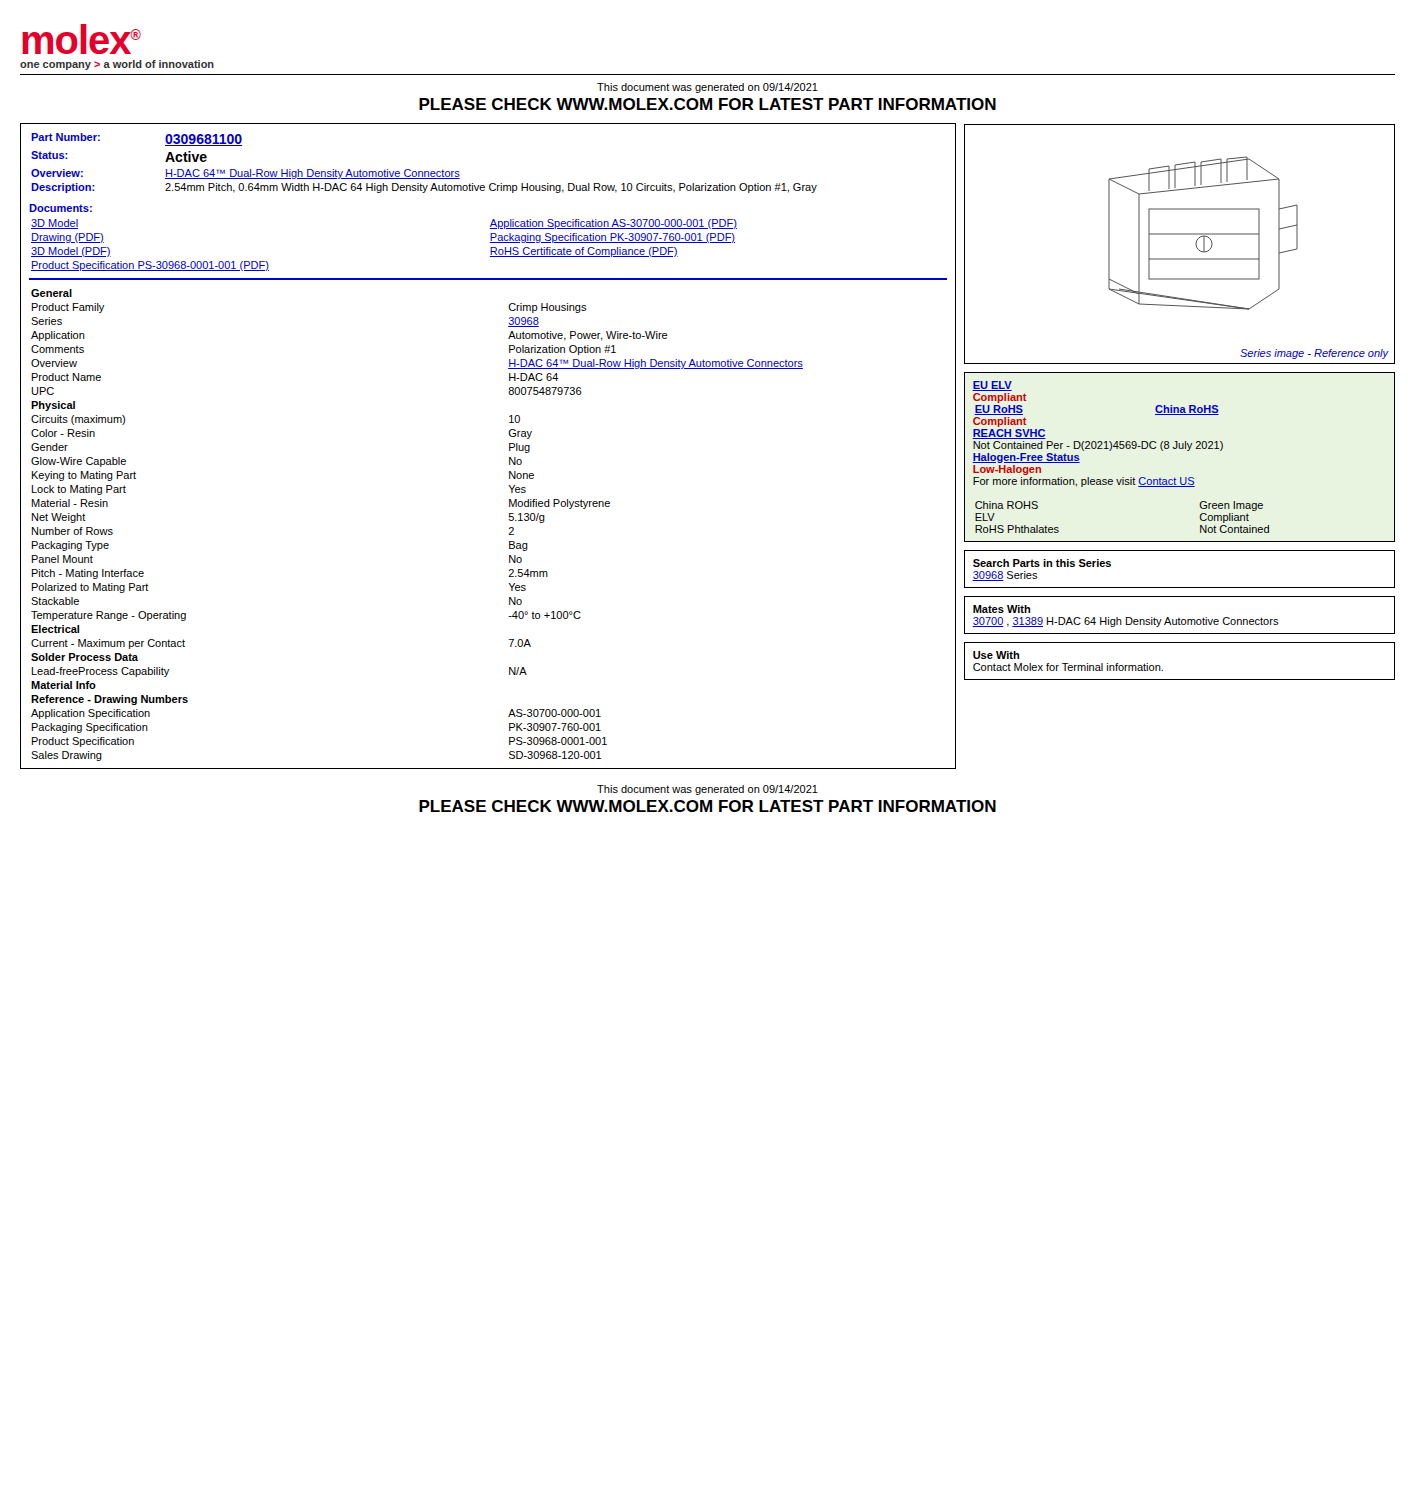molex®
one company > a world of innovation
This document was generated on 09/14/2021
PLEASE CHECK WWW.MOLEX.COM FOR LATEST PART INFORMATION
| / Part Number: / 0309681100 / / Status: / Active / / Overview: / H-DAC 64™ Dual-Row High Density Automotive Connectors / / Description: / 2.54mm Pitch, 0.64mm Width H-DAC 64 High Density Automotive Crimp Housing, Dual Row, 10 Circuits, Polarization Option #1, Gray / Documents: / 3D Model / Application Specification AS-30700-000-001 (PDF) / / Drawing (PDF) / Packaging Specification PK-30907-760-001 (PDF) / / 3D Model (PDF) / RoHS Certificate of Compliance (PDF) / / Product Specification PS-30968-0001-001 (PDF) / / / General / / Product Family / Crimp Housings / / Series / 30968 / / Application / Automotive, Power, Wire-to-Wire / / Comments / Polarization Option #1 / / Overview / H-DAC 64™ Dual-Row High Density Automotive Connectors / / Product Name / H-DAC 64 / / UPC / 800754879736 / / Physical / / Circuits (maximum) / 10 / / Color - Resin / Gray / / Gender / Plug / / Glow-Wire Capable / No / / Keying to Mating Part / None / / Lock to Mating Part / Yes / / Material - Resin / Modified Polystyrene / / Net Weight / 5.130/g / / Number of Rows / 2 / / Packaging Type / Bag / / Panel Mount / No / / Pitch - Mating Interface / 2.54mm / / Polarized to Mating Part / Yes / / Stackable / No / / Temperature Range - Operating / -40° to +100°C / / Electrical / / Current - Maximum per Contact / 7.0A / / Solder Process Data / / Lead-freeProcess Capability / N/A / / Material Info / / Reference - Drawing Numbers / / Application Specification / AS-30700-000-001 / / Packaging Specification / PK-30907-760-001 / / Product Specification / PS-30968-0001-001 / / Sales Drawing / SD-30968-120-001 / | Series image - Reference only EU ELV Compliant / EU RoHS / China RoHS / Compliant REACH SVHC Not Contained Per - D(2021)4569-DC (8 July 2021) Halogen-Free Status Low-Halogen For more information, please visit Contact US / China ROHS / Green Image / / ELV / Compliant / / RoHS Phthalates / Not Contained / Search Parts in this Series 30968 Series Mates With 30700 , 31389 H-DAC 64 High Density Automotive Connectors Use With Contact Molex for Terminal information. |
This document was generated on 09/14/2021
PLEASE CHECK WWW.MOLEX.COM FOR LATEST PART INFORMATION